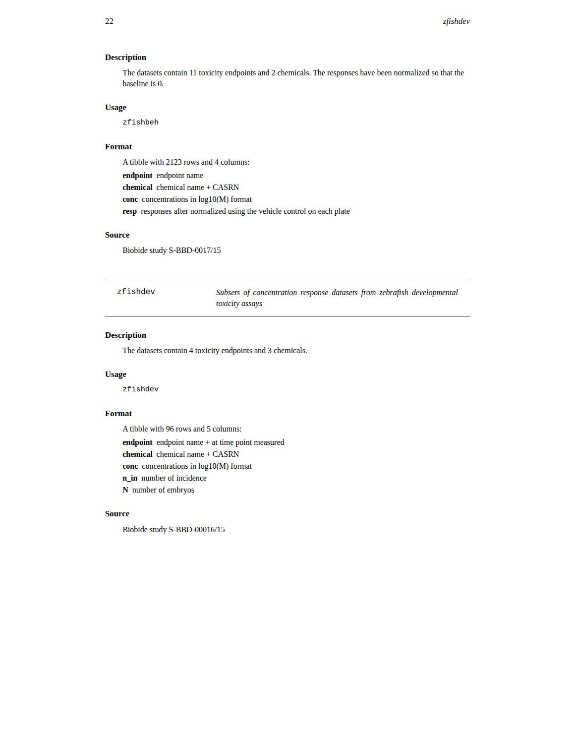22 zfishdev
Description
The datasets contain 11 toxicity endpoints and 2 chemicals. The responses have been normalized so that the baseline is 0.
Usage
zfishbeh
Format
A tibble with 2123 rows and 4 columns:
endpoint
endpoint name
chemical
chemical name + CASRN
conc
concentrations in log10(M) format
resp
responses after normalized using the vehicle control on each plate
Source
Biobide study S-BBD-0017/15
zfishdev
Subsets of concentration response datasets from zebrafish developmental toxicity assays
Description
The datasets contain 4 toxicity endpoints and 3 chemicals.
Usage
zfishdev
Format
A tibble with 96 rows and 5 columns:
endpoint
endpoint name + at time point measured
chemical
chemical name + CASRN
conc
concentrations in log10(M) format
n_in
number of incidence
N
number of embryos
Source
Biobide study S-BBD-00016/15